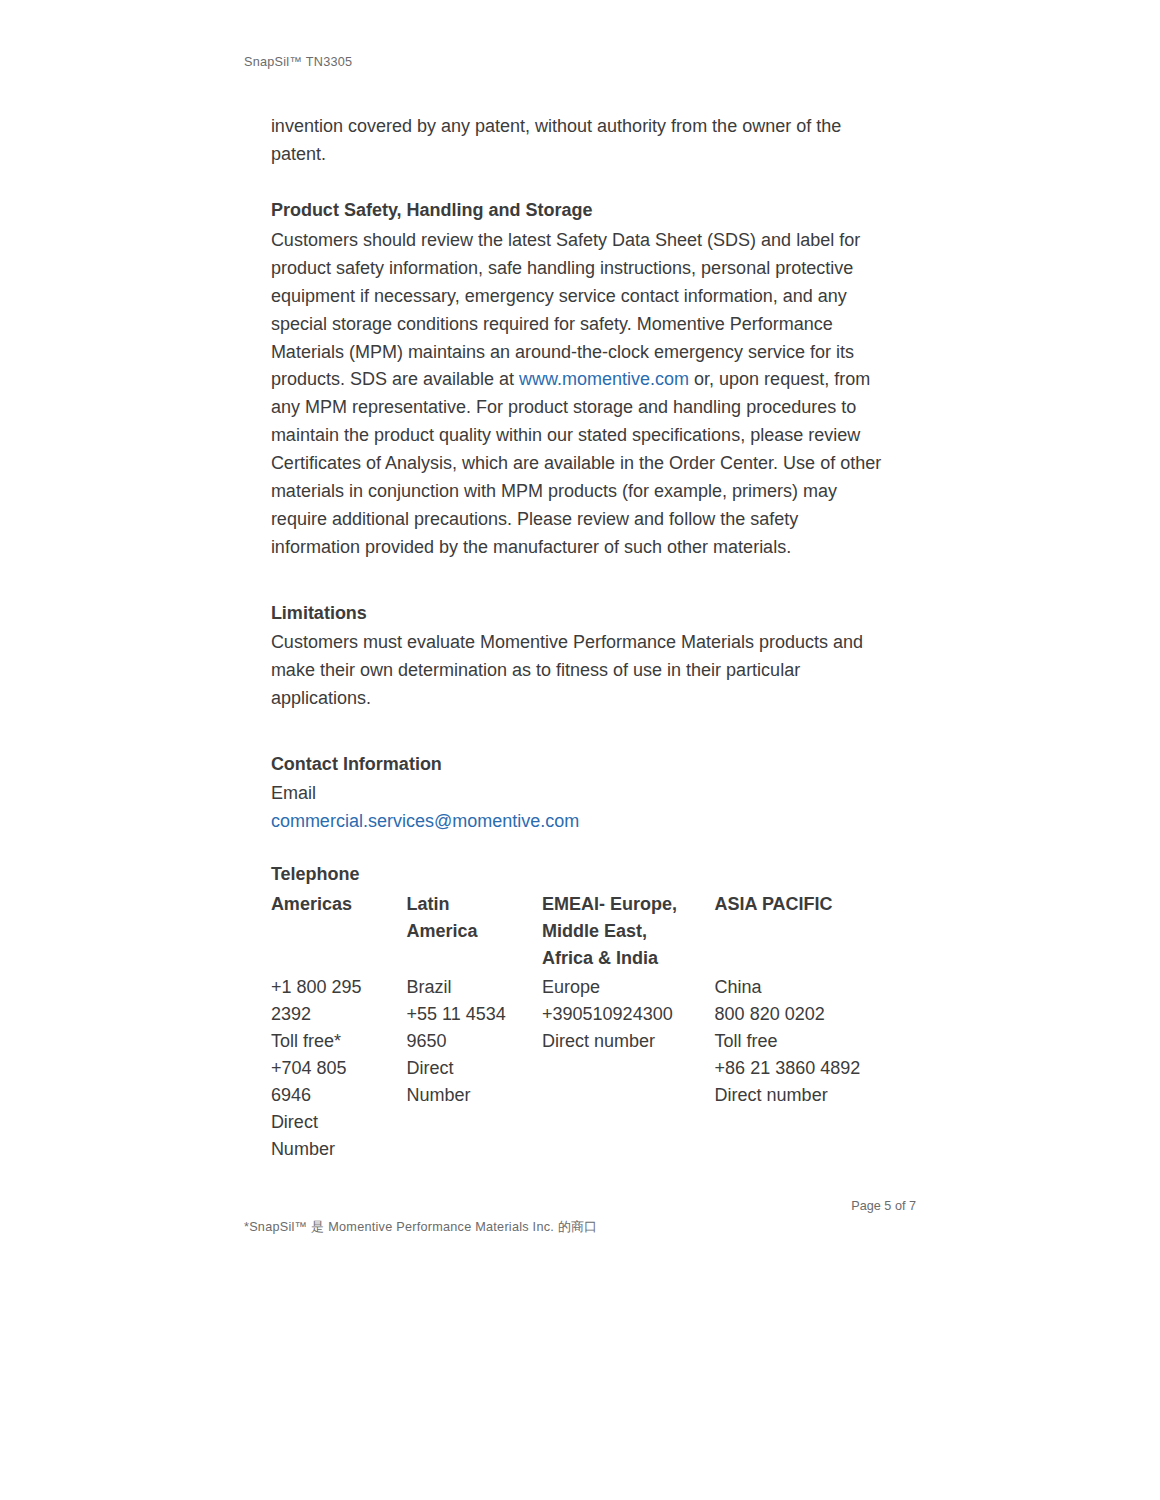SnapSil™ TN3305
invention covered by any patent, without authority from the owner of the patent.
Product Safety, Handling and Storage
Customers should review the latest Safety Data Sheet (SDS) and label for product safety information, safe handling instructions, personal protective equipment if necessary, emergency service contact information, and any special storage conditions required for safety. Momentive Performance Materials (MPM) maintains an around-the-clock emergency service for its products. SDS are available at www.momentive.com or, upon request, from any MPM representative. For product storage and handling procedures to maintain the product quality within our stated specifications, please review Certificates of Analysis, which are available in the Order Center. Use of other materials in conjunction with MPM products (for example, primers) may require additional precautions. Please review and follow the safety information provided by the manufacturer of such other materials.
Limitations
Customers must evaluate Momentive Performance Materials products and make their own determination as to fitness of use in their particular applications.
Contact Information
Email
commercial.services@momentive.com
Telephone
| Americas | Latin America | EMEAI- Europe, Middle East, Africa & India | ASIA PACIFIC |
| --- | --- | --- | --- |
| +1 800 295 2392 Toll free* +704 805 6946 Direct Number | Brazil +55 11 4534 9650 Direct Number | Europe +390510924300 Direct number | China 800 820 0202 Toll free +86 21 3860 4892 Direct number |
Page 5 of 7
*SnapSil™ 是 Momentive Performance Materials Inc. 的商口